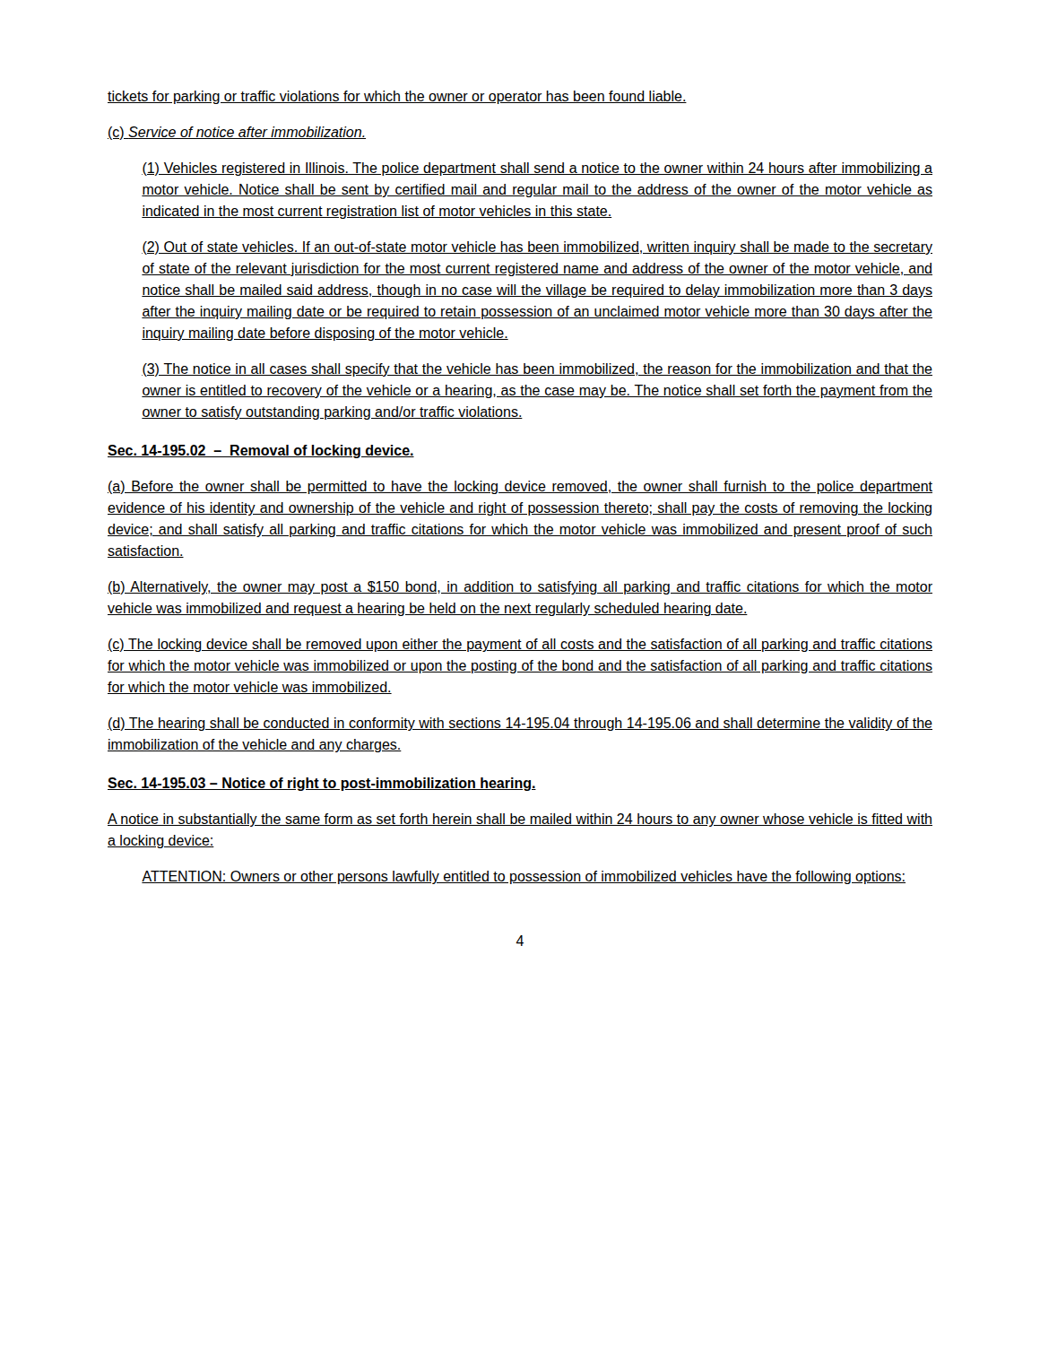tickets for parking or traffic violations for which the owner or operator has been found liable.
(c) Service of notice after immobilization.
(1) Vehicles registered in Illinois. The police department shall send a notice to the owner within 24 hours after immobilizing a motor vehicle. Notice shall be sent by certified mail and regular mail to the address of the owner of the motor vehicle as indicated in the most current registration list of motor vehicles in this state.
(2) Out of state vehicles. If an out-of-state motor vehicle has been immobilized, written inquiry shall be made to the secretary of state of the relevant jurisdiction for the most current registered name and address of the owner of the motor vehicle, and notice shall be mailed said address, though in no case will the village be required to delay immobilization more than 3 days after the inquiry mailing date or be required to retain possession of an unclaimed motor vehicle more than 30 days after the inquiry mailing date before disposing of the motor vehicle.
(3) The notice in all cases shall specify that the vehicle has been immobilized, the reason for the immobilization and that the owner is entitled to recovery of the vehicle or a hearing, as the case may be. The notice shall set forth the payment from the owner to satisfy outstanding parking and/or traffic violations.
Sec. 14-195.02 – Removal of locking device.
(a) Before the owner shall be permitted to have the locking device removed, the owner shall furnish to the police department evidence of his identity and ownership of the vehicle and right of possession thereto; shall pay the costs of removing the locking device; and shall satisfy all parking and traffic citations for which the motor vehicle was immobilized and present proof of such satisfaction.
(b) Alternatively, the owner may post a $150 bond, in addition to satisfying all parking and traffic citations for which the motor vehicle was immobilized and request a hearing be held on the next regularly scheduled hearing date.
(c) The locking device shall be removed upon either the payment of all costs and the satisfaction of all parking and traffic citations for which the motor vehicle was immobilized or upon the posting of the bond and the satisfaction of all parking and traffic citations for which the motor vehicle was immobilized.
(d) The hearing shall be conducted in conformity with sections 14-195.04 through 14-195.06 and shall determine the validity of the immobilization of the vehicle and any charges.
Sec. 14-195.03 – Notice of right to post-immobilization hearing.
A notice in substantially the same form as set forth herein shall be mailed within 24 hours to any owner whose vehicle is fitted with a locking device:
ATTENTION: Owners or other persons lawfully entitled to possession of immobilized vehicles have the following options:
4